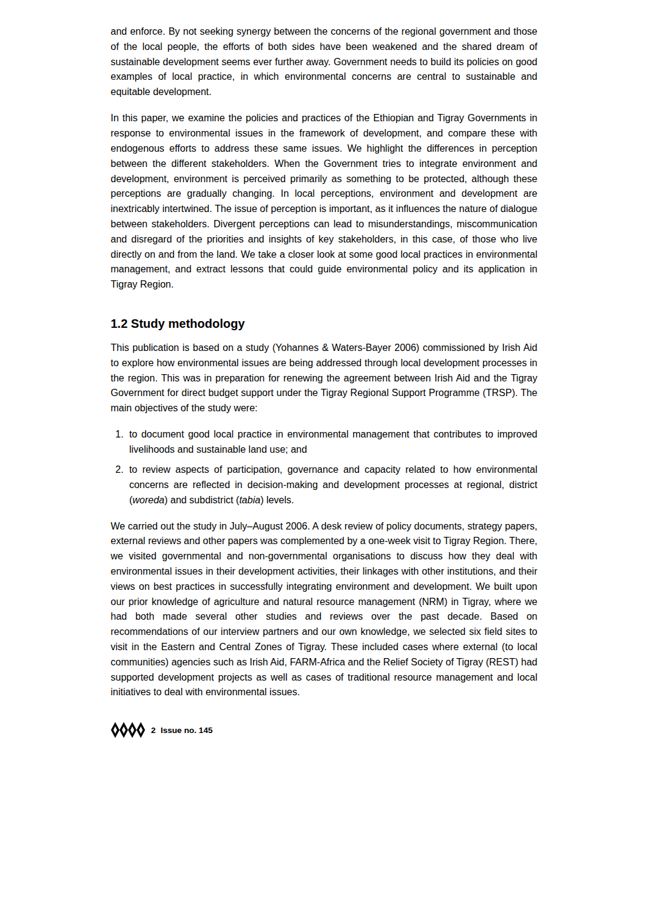and enforce. By not seeking synergy between the concerns of the regional government and those of the local people, the efforts of both sides have been weakened and the shared dream of sustainable development seems ever further away. Government needs to build its policies on good examples of local practice, in which environmental concerns are central to sustainable and equitable development.
In this paper, we examine the policies and practices of the Ethiopian and Tigray Governments in response to environmental issues in the framework of development, and compare these with endogenous efforts to address these same issues. We highlight the differences in perception between the different stakeholders. When the Government tries to integrate environment and development, environment is perceived primarily as something to be protected, although these perceptions are gradually changing. In local perceptions, environment and development are inextricably intertwined. The issue of perception is important, as it influences the nature of dialogue between stakeholders. Divergent perceptions can lead to misunderstandings, miscommunication and disregard of the priorities and insights of key stakeholders, in this case, of those who live directly on and from the land. We take a closer look at some good local practices in environmental management, and extract lessons that could guide environmental policy and its application in Tigray Region.
1.2 Study methodology
This publication is based on a study (Yohannes & Waters-Bayer 2006) commissioned by Irish Aid to explore how environmental issues are being addressed through local development processes in the region. This was in preparation for renewing the agreement between Irish Aid and the Tigray Government for direct budget support under the Tigray Regional Support Programme (TRSP). The main objectives of the study were:
to document good local practice in environmental management that contributes to improved livelihoods and sustainable land use; and
to review aspects of participation, governance and capacity related to how environmental concerns are reflected in decision-making and development processes at regional, district (woreda) and subdistrict (tabia) levels.
We carried out the study in July–August 2006. A desk review of policy documents, strategy papers, external reviews and other papers was complemented by a one-week visit to Tigray Region. There, we visited governmental and non-governmental organisations to discuss how they deal with environmental issues in their development activities, their linkages with other institutions, and their views on best practices in successfully integrating environment and development. We built upon our prior knowledge of agriculture and natural resource management (NRM) in Tigray, where we had both made several other studies and reviews over the past decade. Based on recommendations of our interview partners and our own knowledge, we selected six field sites to visit in the Eastern and Central Zones of Tigray. These included cases where external (to local communities) agencies such as Irish Aid, FARM-Africa and the Relief Society of Tigray (REST) had supported development projects as well as cases of traditional resource management and local initiatives to deal with environmental issues.
2 Issue no. 145